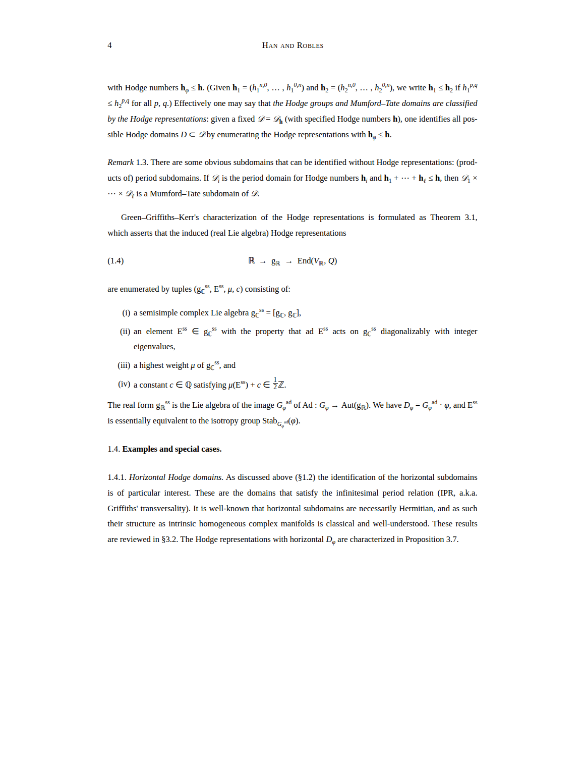4 Han and Robles
with Hodge numbers hφ ≤ h. (Given h1 = (h1n,0, … , h10,n) and h2 = (h2n,0, … , h20,n), we write h1 ≤ h2 if h1p,q ≤ h2p,q for all p, q.) Effectively one may say that the Hodge groups and Mumford–Tate domains are classified by the Hodge representations: given a fixed 𝒟 = 𝒟h (with specified Hodge numbers h), one identifies all possible Hodge domains D ⊂ 𝒟 by enumerating the Hodge representations with hφ ≤ h.
Remark 1.3. There are some obvious subdomains that can be identified without Hodge representations: (products of) period subdomains. If 𝒟i is the period domain for Hodge numbers hi and h1 + ⋯ + hℓ ≤ h, then 𝒟1 × ⋯ × 𝒟ℓ is a Mumford–Tate subdomain of 𝒟.
Green–Griffiths–Kerr's characterization of the Hodge representations is formulated as Theorem 3.1, which asserts that the induced (real Lie algebra) Hodge representations
(1.4)
ℝ → gℝ → End(Vℝ, Q)
are enumerated by tuples (gℂss, Ess, μ, c) consisting of:
(i) a semisimple complex Lie algebra gℂss = [gℂ, gℂ],
(ii) an element Ess ∈ gℂss with the property that ad Ess acts on gℂss diagonalizably with integer eigenvalues,
(iii) a highest weight μ of gℂss, and
(iv) a constant c ∈ ℚ satisfying μ(Ess) + c ∈ 12 ℤ.
The real form gℝss is the Lie algebra of the image Gφad of Ad : Gφ → Aut(gℝ). We have Dφ = Gφad · φ, and Ess is essentially equivalent to the isotropy group StabGφad(φ).
1.4. Examples and special cases.
1.4.1. Horizontal Hodge domains. As discussed above (§1.2) the identification of the horizontal subdomains is of particular interest. These are the domains that satisfy the infinitesimal period relation (IPR, a.k.a. Griffiths' transversality). It is well-known that horizontal subdomains are necessarily Hermitian, and as such their structure as intrinsic homogeneous complex manifolds is classical and well-understood. These results are reviewed in §3.2. The Hodge representations with horizontal Dφ are characterized in Proposition 3.7.